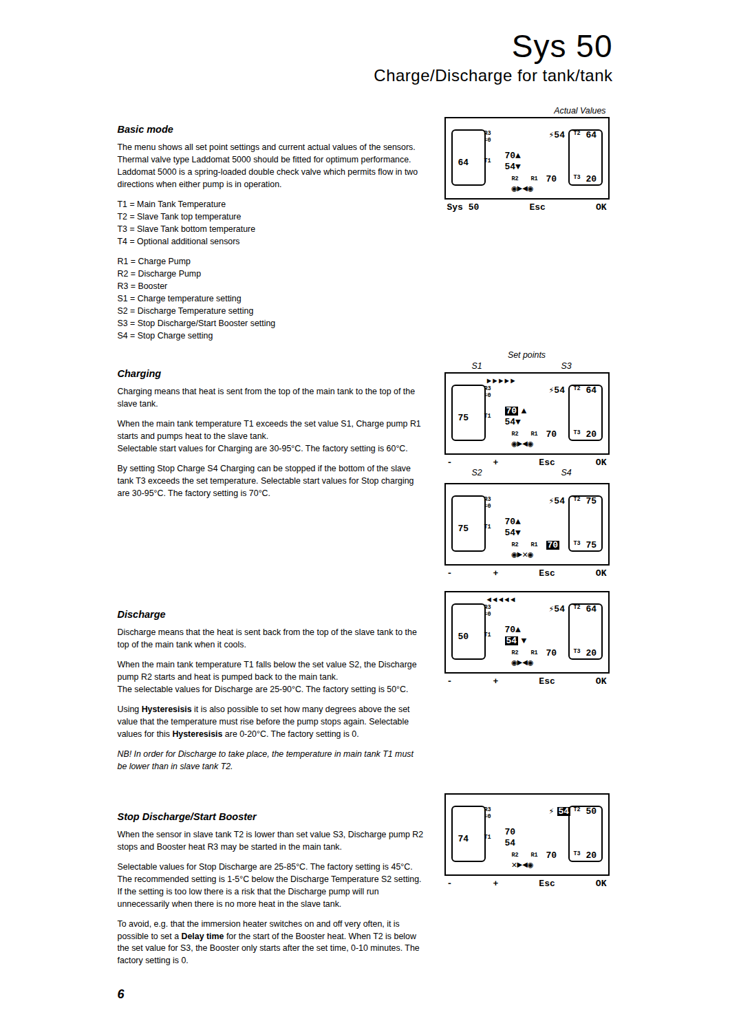Sys 50
Charge/Discharge for tank/tank
Basic mode
The menu shows all set point settings and current actual values of the sensors. Thermal valve type Laddomat 5000 should be fitted for optimum performance. Laddomat 5000 is a spring-loaded double check valve which permits flow in two directions when either pump is in operation.
T1 = Main Tank Temperature
T2 = Slave Tank top temperature
T3 = Slave Tank bottom temperature
T4 = Optional additional sensors
R1 = Charge Pump
R2 = Discharge Pump
R3 = Booster
S1 = Charge temperature setting
S2 = Discharge Temperature setting
S3 = Stop Discharge/Start Booster setting
S4 = Stop Charge setting
Actual Values
R3 ≡0 64 T1 70▲ 54▼ ⚡54 T2 64 R2 R1 70 T3 20 ◉►◄◉
Sys 50 Esc OK
Charging
Charging means that heat is sent from the top of the main tank to the top of the slave tank.
When the main tank temperature T1 exceeds the set value S1, Charge pump R1 starts and pumps heat to the slave tank.
Selectable start values for Charging are 30-95°C. The factory setting is 60°C.
By setting Stop Charge S4 Charging can be stopped if the bottom of the slave tank T3 exceeds the set temperature. Selectable start values for Stop charging are 30-95°C. The factory setting is 70°C.
Set points
S1 S3
►►►►►
R3 ≡0 75 T1 70▲ 54▼ ⚡54 T2 64 R2 R1 70 T3 20 ◉►◄◉
- + Esc OK
S2 S4
R3 ≡0 75 T1 70▲ 54▼ ⚡54 T2 75 R2 R1 70 T3 75 ◉►✕◉
- + Esc OK
Discharge
Discharge means that the heat is sent back from the top of the slave tank to the top of the main tank when it cools.
When the main tank temperature T1 falls below the set value S2, the Discharge pump R2 starts and heat is pumped back to the main tank.
The selectable values for Discharge are 25-90°C. The factory setting is 50°C.
Using Hysteresisis it is also possible to set how many degrees above the set value that the temperature must rise before the pump stops again. Selectable values for this Hysteresisis are 0-20°C. The factory setting is 0.
NB! In order for Discharge to take place, the temperature in main tank T1 must be lower than in slave tank T2.
◄◄◄◄◄
R3 ≡0 50 T1 70▲ 54▼ ⚡54 T2 64 R2 R1 70 T3 20 ◉►◄◉
- + Esc OK
Stop Discharge/Start Booster
When the sensor in slave tank T2 is lower than set value S3, Discharge pump R2 stops and Booster heat R3 may be started in the main tank.
Selectable values for Stop Discharge are 25-85°C. The factory setting is 45°C. The recommended setting is 1-5°C below the Discharge Temperature S2 setting. If the setting is too low there is a risk that the Discharge pump will run unnecessarily when there is no more heat in the slave tank.
To avoid, e.g. that the immersion heater switches on and off very often, it is possible to set a Delay time for the start of the Booster heat. When T2 is below the set value for S3, the Booster only starts after the set time, 0-10 minutes. The factory setting is 0.
R3 ≡0 74 T1 70 54 ⚡ 54 T2 50 R2 R1 70 T3 20 ✕►◄◉
- + Esc OK
6